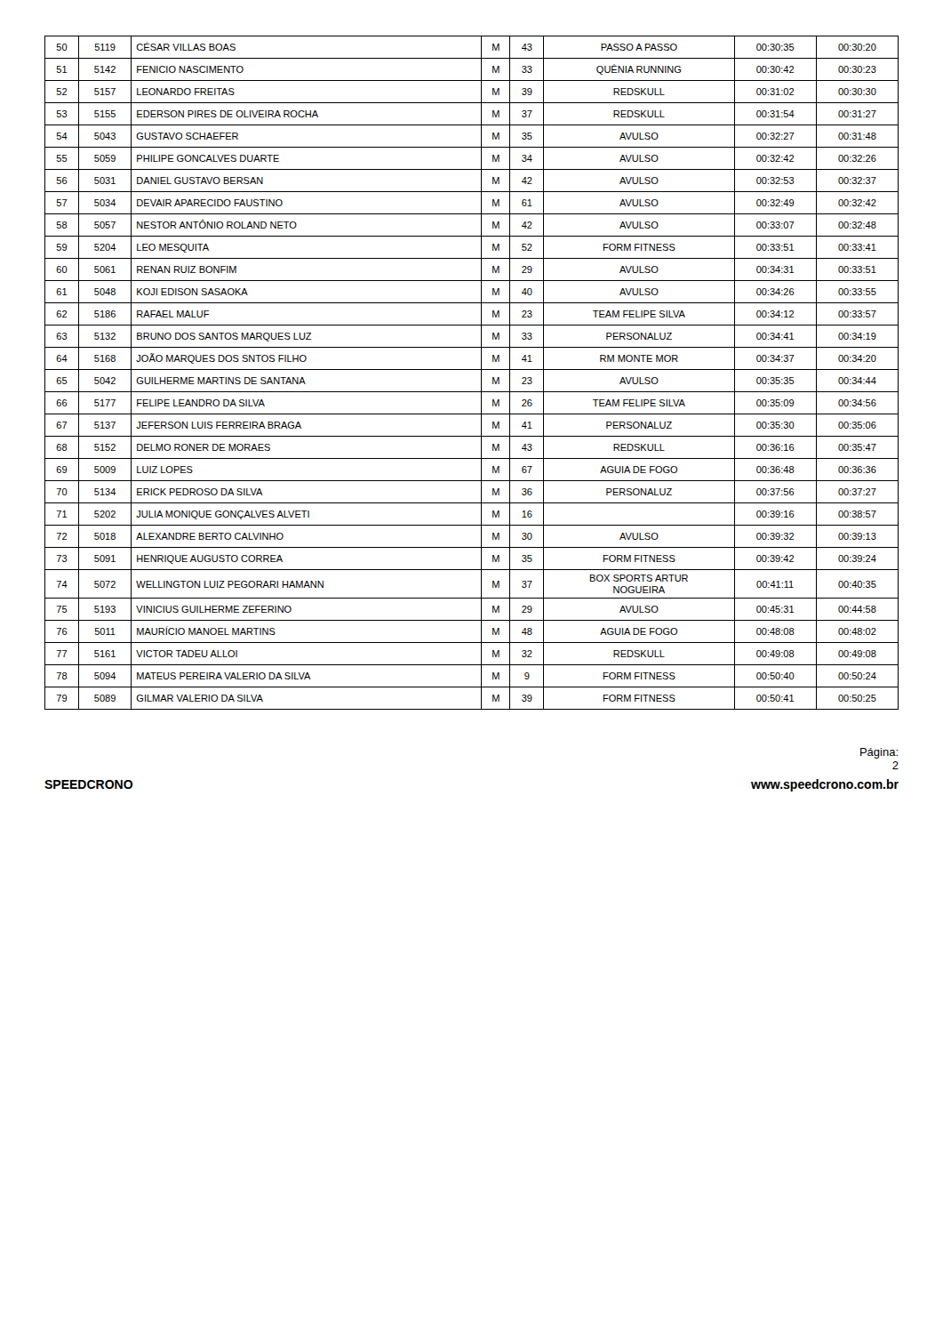| 50 | 5119 | CÉSAR VILLAS BOAS | M | 43 | PASSO A PASSO | 00:30:35 | 00:30:20 |
| 51 | 5142 | FENICIO NASCIMENTO | M | 33 | QUÊNIA RUNNING | 00:30:42 | 00:30:23 |
| 52 | 5157 | LEONARDO FREITAS | M | 39 | REDSKULL | 00:31:02 | 00:30:30 |
| 53 | 5155 | EDERSON PIRES DE OLIVEIRA ROCHA | M | 37 | REDSKULL | 00:31:54 | 00:31:27 |
| 54 | 5043 | GUSTAVO SCHAEFER | M | 35 | AVULSO | 00:32:27 | 00:31:48 |
| 55 | 5059 | PHILIPE GONCALVES DUARTE | M | 34 | AVULSO | 00:32:42 | 00:32:26 |
| 56 | 5031 | DANIEL GUSTAVO BERSAN | M | 42 | AVULSO | 00:32:53 | 00:32:37 |
| 57 | 5034 | DEVAIR APARECIDO FAUSTINO | M | 61 | AVULSO | 00:32:49 | 00:32:42 |
| 58 | 5057 | NESTOR ANTÔNIO ROLAND NETO | M | 42 | AVULSO | 00:33:07 | 00:32:48 |
| 59 | 5204 | LEO MESQUITA | M | 52 | FORM FITNESS | 00:33:51 | 00:33:41 |
| 60 | 5061 | RENAN RUIZ BONFIM | M | 29 | AVULSO | 00:34:31 | 00:33:51 |
| 61 | 5048 | KOJI EDISON SASAOKA | M | 40 | AVULSO | 00:34:26 | 00:33:55 |
| 62 | 5186 | RAFAEL MALUF | M | 23 | TEAM FELIPE SILVA | 00:34:12 | 00:33:57 |
| 63 | 5132 | BRUNO DOS SANTOS MARQUES LUZ | M | 33 | PERSONALUZ | 00:34:41 | 00:34:19 |
| 64 | 5168 | JOÃO MARQUES DOS SNTOS FILHO | M | 41 | RM MONTE MOR | 00:34:37 | 00:34:20 |
| 65 | 5042 | GUILHERME MARTINS DE SANTANA | M | 23 | AVULSO | 00:35:35 | 00:34:44 |
| 66 | 5177 | FELIPE LEANDRO DA SILVA | M | 26 | TEAM FELIPE SILVA | 00:35:09 | 00:34:56 |
| 67 | 5137 | JEFERSON LUIS FERREIRA BRAGA | M | 41 | PERSONALUZ | 00:35:30 | 00:35:06 |
| 68 | 5152 | DELMO RONER DE MORAES | M | 43 | REDSKULL | 00:36:16 | 00:35:47 |
| 69 | 5009 | LUIZ LOPES | M | 67 | AGUIA DE FOGO | 00:36:48 | 00:36:36 |
| 70 | 5134 | ERICK PEDROSO DA SILVA | M | 36 | PERSONALUZ | 00:37:56 | 00:37:27 |
| 71 | 5202 | JULIA MONIQUE GONÇALVES ALVETI | M | 16 | | 00:39:16 | 00:38:57 |
| 72 | 5018 | ALEXANDRE BERTO CALVINHO | M | 30 | AVULSO | 00:39:32 | 00:39:13 |
| 73 | 5091 | HENRIQUE AUGUSTO CORREA | M | 35 | FORM FITNESS | 00:39:42 | 00:39:24 |
| 74 | 5072 | WELLINGTON LUIZ PEGORARI HAMANN | M | 37 | BOX SPORTS ARTUR NOGUEIRA | 00:41:11 | 00:40:35 |
| 75 | 5193 | VINICIUS GUILHERME ZEFERINO | M | 29 | AVULSO | 00:45:31 | 00:44:58 |
| 76 | 5011 | MAURÍCIO MANOEL MARTINS | M | 48 | AGUIA DE FOGO | 00:48:08 | 00:48:02 |
| 77 | 5161 | VICTOR TADEU ALLOI | M | 32 | REDSKULL | 00:49:08 | 00:49:08 |
| 78 | 5094 | MATEUS PEREIRA VALERIO DA SILVA | M | 9 | FORM FITNESS | 00:50:40 | 00:50:24 |
| 79 | 5089 | GILMAR VALERIO DA SILVA | M | 39 | FORM FITNESS | 00:50:41 | 00:50:25 |
SPEEDCRONO
Página:
2
www.speedcrono.com.br